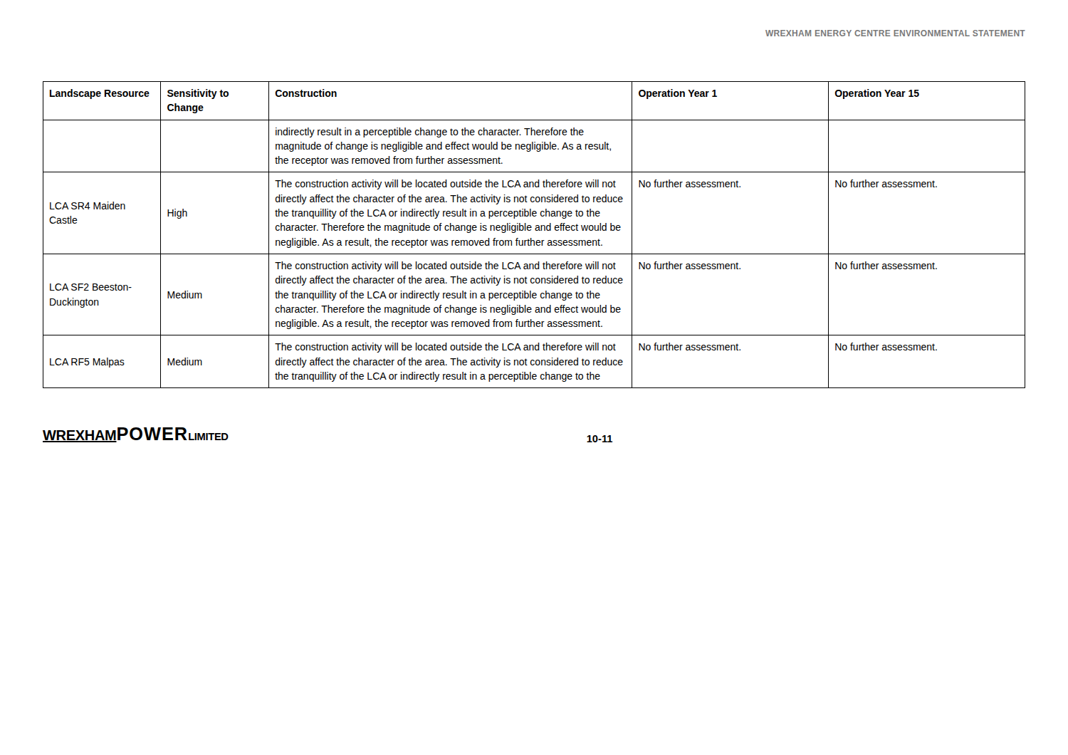WREXHAM ENERGY CENTRE ENVIRONMENTAL STATEMENT
| Landscape Resource | Sensitivity to Change | Construction | Operation Year 1 | Operation Year 15 |
| --- | --- | --- | --- | --- |
| | | indirectly result in a perceptible change to the character. Therefore the magnitude of change is negligible and effect would be negligible. As a result, the receptor was removed from further assessment. | | |
| LCA SR4 Maiden Castle | High | The construction activity will be located outside the LCA and therefore will not directly affect the character of the area. The activity is not considered to reduce the tranquillity of the LCA or indirectly result in a perceptible change to the character. Therefore the magnitude of change is negligible and effect would be negligible. As a result, the receptor was removed from further assessment. | No further assessment. | No further assessment. |
| LCA SF2 Beeston-Duckington | Medium | The construction activity will be located outside the LCA and therefore will not directly affect the character of the area. The activity is not considered to reduce the tranquillity of the LCA or indirectly result in a perceptible change to the character. Therefore the magnitude of change is negligible and effect would be negligible. As a result, the receptor was removed from further assessment. | No further assessment. | No further assessment. |
| LCA RF5 Malpas | Medium | The construction activity will be located outside the LCA and therefore will not directly affect the character of the area. The activity is not considered to reduce the tranquillity of the LCA or indirectly result in a perceptible change to the | No further assessment. | No further assessment. |
WREXHAM POWER LIMITED
10-11